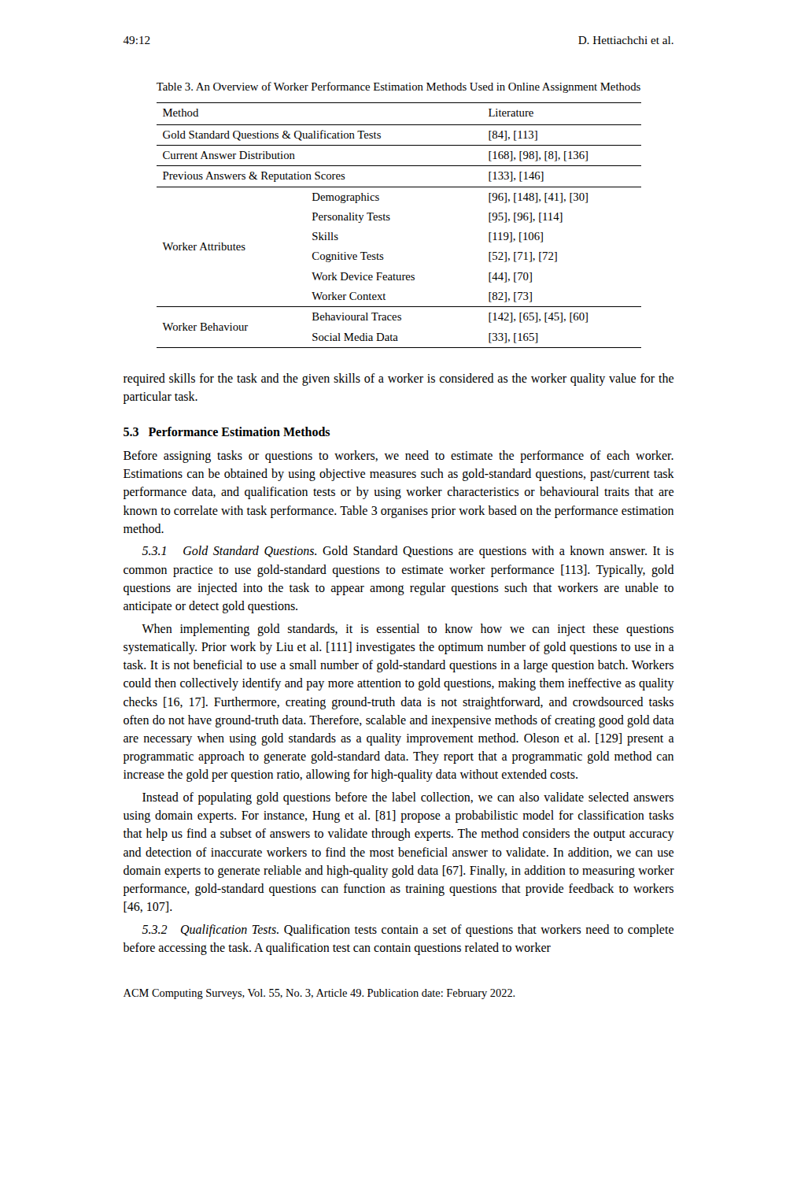49:12 D. Hettiachchi et al.
Table 3. An Overview of Worker Performance Estimation Methods Used in Online Assignment Methods
| Method | Literature |
| Gold Standard Questions & Qualification Tests | [84], [113] |
| Current Answer Distribution | [168], [98], [8], [136] |
| Previous Answers & Reputation Scores | [133], [146] |
| Worker Attributes | Demographics | [96], [148], [41], [30] |
| Personality Tests | [95], [96], [114] |
| Skills | [119], [106] |
| Cognitive Tests | [52], [71], [72] |
| Work Device Features | [44], [70] |
| Worker Context | [82], [73] |
| Worker Behaviour | Behavioural Traces | [142], [65], [45], [60] |
| Social Media Data | [33], [165] |
required skills for the task and the given skills of a worker is considered as the worker quality value for the particular task.
5.3 Performance Estimation Methods
Before assigning tasks or questions to workers, we need to estimate the performance of each worker. Estimations can be obtained by using objective measures such as gold-standard questions, past/current task performance data, and qualification tests or by using worker characteristics or behavioural traits that are known to correlate with task performance. Table 3 organises prior work based on the performance estimation method.
5.3.1 Gold Standard Questions. Gold Standard Questions are questions with a known answer. It is common practice to use gold-standard questions to estimate worker performance [113]. Typically, gold questions are injected into the task to appear among regular questions such that workers are unable to anticipate or detect gold questions.
When implementing gold standards, it is essential to know how we can inject these questions systematically. Prior work by Liu et al. [111] investigates the optimum number of gold questions to use in a task. It is not beneficial to use a small number of gold-standard questions in a large question batch. Workers could then collectively identify and pay more attention to gold questions, making them ineffective as quality checks [16, 17]. Furthermore, creating ground-truth data is not straightforward, and crowdsourced tasks often do not have ground-truth data. Therefore, scalable and inexpensive methods of creating good gold data are necessary when using gold standards as a quality improvement method. Oleson et al. [129] present a programmatic approach to generate gold-standard data. They report that a programmatic gold method can increase the gold per question ratio, allowing for high-quality data without extended costs.
Instead of populating gold questions before the label collection, we can also validate selected answers using domain experts. For instance, Hung et al. [81] propose a probabilistic model for classification tasks that help us find a subset of answers to validate through experts. The method considers the output accuracy and detection of inaccurate workers to find the most beneficial answer to validate. In addition, we can use domain experts to generate reliable and high-quality gold data [67]. Finally, in addition to measuring worker performance, gold-standard questions can function as training questions that provide feedback to workers [46, 107].
5.3.2 Qualification Tests. Qualification tests contain a set of questions that workers need to complete before accessing the task. A qualification test can contain questions related to worker
ACM Computing Surveys, Vol. 55, No. 3, Article 49. Publication date: February 2022.